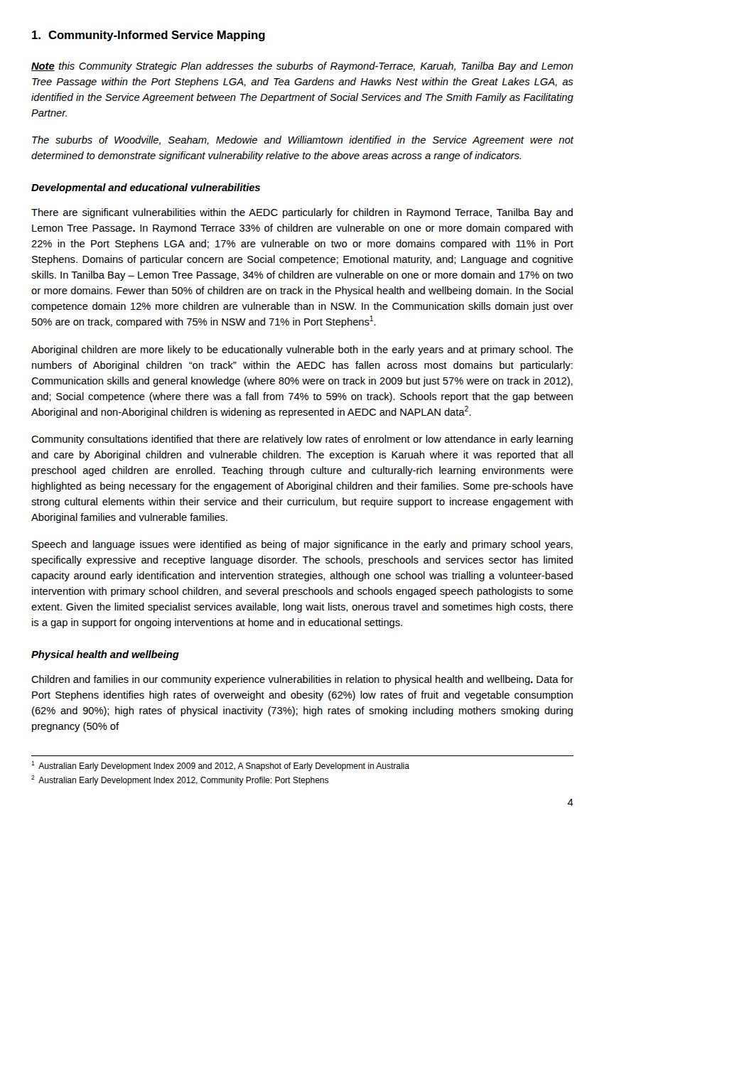1. Community-Informed Service Mapping
Note this Community Strategic Plan addresses the suburbs of Raymond-Terrace, Karuah, Tanilba Bay and Lemon Tree Passage within the Port Stephens LGA, and Tea Gardens and Hawks Nest within the Great Lakes LGA, as identified in the Service Agreement between The Department of Social Services and The Smith Family as Facilitating Partner.
The suburbs of Woodville, Seaham, Medowie and Williamtown identified in the Service Agreement were not determined to demonstrate significant vulnerability relative to the above areas across a range of indicators.
Developmental and educational vulnerabilities
There are significant vulnerabilities within the AEDC particularly for children in Raymond Terrace, Tanilba Bay and Lemon Tree Passage. In Raymond Terrace 33% of children are vulnerable on one or more domain compared with 22% in the Port Stephens LGA and; 17% are vulnerable on two or more domains compared with 11% in Port Stephens. Domains of particular concern are Social competence; Emotional maturity, and; Language and cognitive skills. In Tanilba Bay – Lemon Tree Passage, 34% of children are vulnerable on one or more domain and 17% on two or more domains. Fewer than 50% of children are on track in the Physical health and wellbeing domain. In the Social competence domain 12% more children are vulnerable than in NSW. In the Communication skills domain just over 50% are on track, compared with 75% in NSW and 71% in Port Stephens1.
Aboriginal children are more likely to be educationally vulnerable both in the early years and at primary school. The numbers of Aboriginal children “on track” within the AEDC has fallen across most domains but particularly: Communication skills and general knowledge (where 80% were on track in 2009 but just 57% were on track in 2012), and; Social competence (where there was a fall from 74% to 59% on track). Schools report that the gap between Aboriginal and non-Aboriginal children is widening as represented in AEDC and NAPLAN data2.
Community consultations identified that there are relatively low rates of enrolment or low attendance in early learning and care by Aboriginal children and vulnerable children. The exception is Karuah where it was reported that all preschool aged children are enrolled. Teaching through culture and culturally-rich learning environments were highlighted as being necessary for the engagement of Aboriginal children and their families. Some pre-schools have strong cultural elements within their service and their curriculum, but require support to increase engagement with Aboriginal families and vulnerable families.
Speech and language issues were identified as being of major significance in the early and primary school years, specifically expressive and receptive language disorder. The schools, preschools and services sector has limited capacity around early identification and intervention strategies, although one school was trialling a volunteer-based intervention with primary school children, and several preschools and schools engaged speech pathologists to some extent. Given the limited specialist services available, long wait lists, onerous travel and sometimes high costs, there is a gap in support for ongoing interventions at home and in educational settings.
Physical health and wellbeing
Children and families in our community experience vulnerabilities in relation to physical health and wellbeing. Data for Port Stephens identifies high rates of overweight and obesity (62%) low rates of fruit and vegetable consumption (62% and 90%); high rates of physical inactivity (73%); high rates of smoking including mothers smoking during pregnancy (50% of
1 Australian Early Development Index 2009 and 2012, A Snapshot of Early Development in Australia
2 Australian Early Development Index 2012, Community Profile: Port Stephens
4